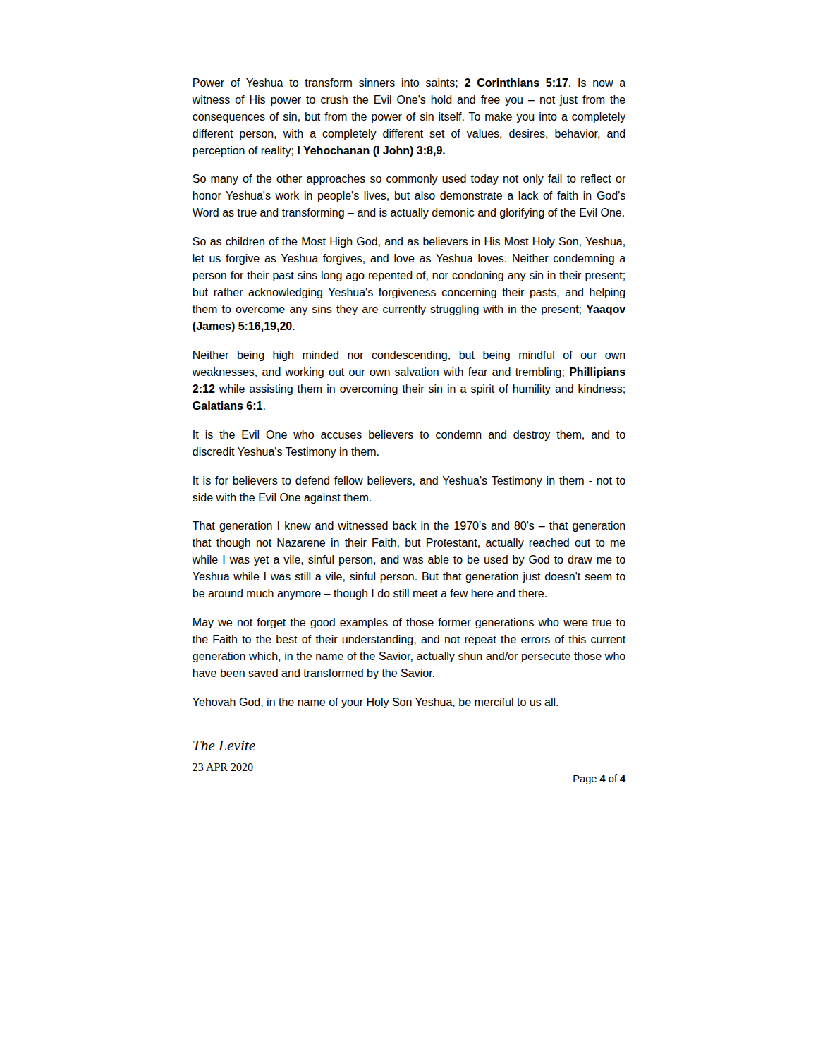Power of Yeshua to transform sinners into saints; 2 Corinthians 5:17. Is now a witness of His power to crush the Evil One's hold and free you – not just from the consequences of sin, but from the power of sin itself. To make you into a completely different person, with a completely different set of values, desires, behavior, and perception of reality; I Yehochanan (I John) 3:8,9.
So many of the other approaches so commonly used today not only fail to reflect or honor Yeshua's work in people's lives, but also demonstrate a lack of faith in God's Word as true and transforming – and is actually demonic and glorifying of the Evil One.
So as children of the Most High God, and as believers in His Most Holy Son, Yeshua, let us forgive as Yeshua forgives, and love as Yeshua loves. Neither condemning a person for their past sins long ago repented of, nor condoning any sin in their present; but rather acknowledging Yeshua's forgiveness concerning their pasts, and helping them to overcome any sins they are currently struggling with in the present; Yaaqov (James) 5:16,19,20.
Neither being high minded nor condescending, but being mindful of our own weaknesses, and working out our own salvation with fear and trembling; Phillipians 2:12 while assisting them in overcoming their sin in a spirit of humility and kindness; Galatians 6:1.
It is the Evil One who accuses believers to condemn and destroy them, and to discredit Yeshua's Testimony in them.
It is for believers to defend fellow believers, and Yeshua's Testimony in them - not to side with the Evil One against them.
That generation I knew and witnessed back in the 1970's and 80's – that generation that though not Nazarene in their Faith, but Protestant, actually reached out to me while I was yet a vile, sinful person, and was able to be used by God to draw me to Yeshua while I was still a vile, sinful person. But that generation just doesn't seem to be around much anymore – though I do still meet a few here and there.
May we not forget the good examples of those former generations who were true to the Faith to the best of their understanding, and not repeat the errors of this current generation which, in the name of the Savior, actually shun and/or persecute those who have been saved and transformed by the Savior.
Yehovah God, in the name of your Holy Son Yeshua, be merciful to us all.
The Levite
23 APR 2020
Page 4 of 4